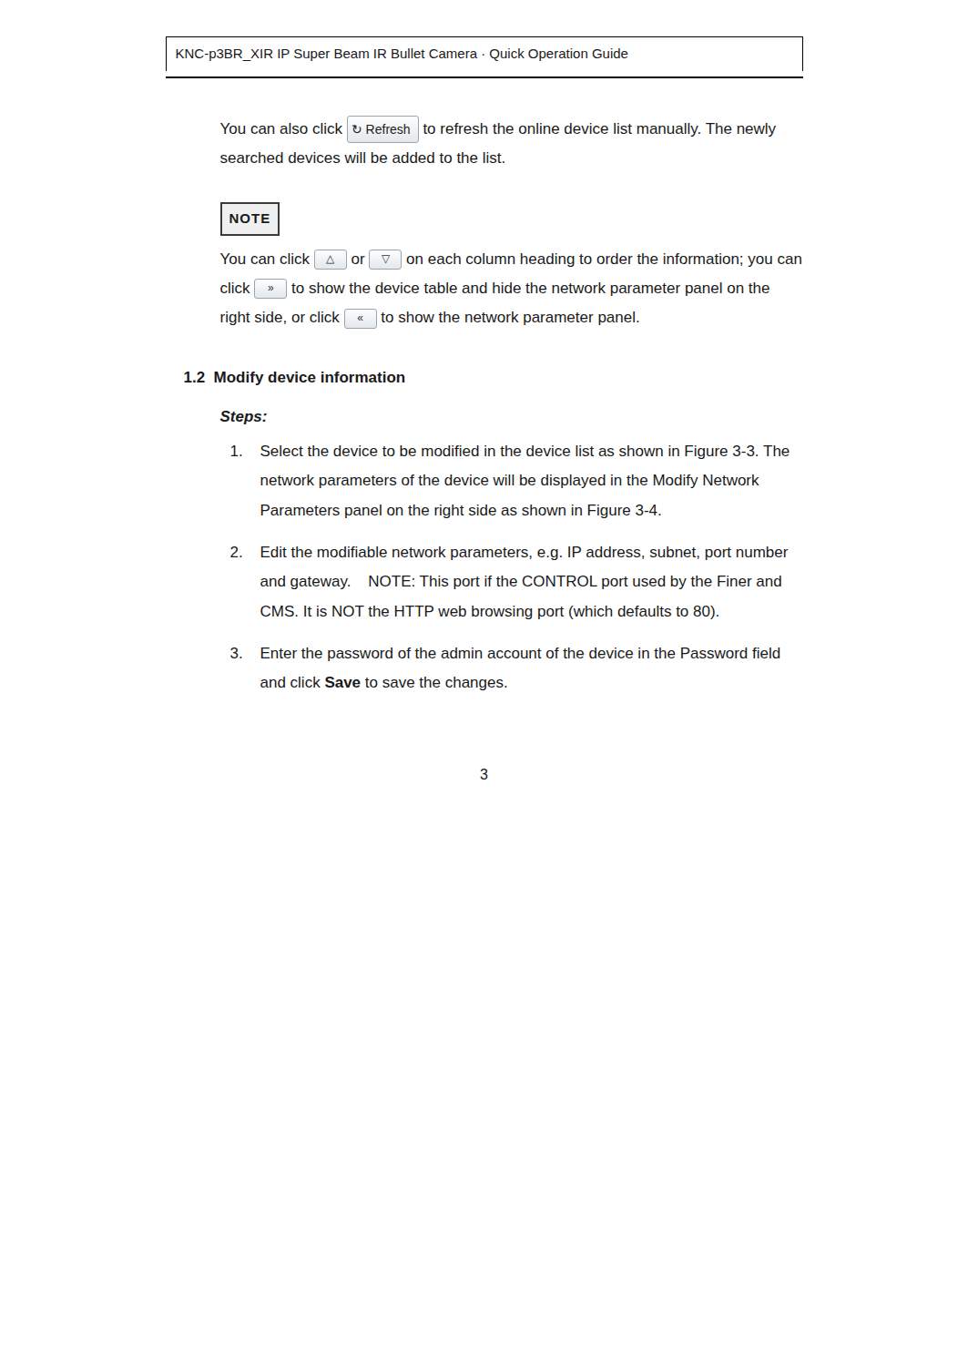KNC-p3BR_XIR IP Super Beam IR Bullet Camera · Quick Operation Guide
You can also click ↻ Refresh to refresh the online device list manually. The newly searched devices will be added to the list.
NOTE
You can click △ or ▽ on each column heading to order the information; you can click » to show the device table and hide the network parameter panel on the right side, or click « to show the network parameter panel.
1.2 Modify device information
Steps:
Select the device to be modified in the device list as shown in Figure 3-3. The network parameters of the device will be displayed in the Modify Network Parameters panel on the right side as shown in Figure 3-4.
Edit the modifiable network parameters, e.g. IP address, subnet, port number and gateway. NOTE: This port if the CONTROL port used by the Finer and CMS. It is NOT the HTTP web browsing port (which defaults to 80).
Enter the password of the admin account of the device in the Password field and click Save to save the changes.
3